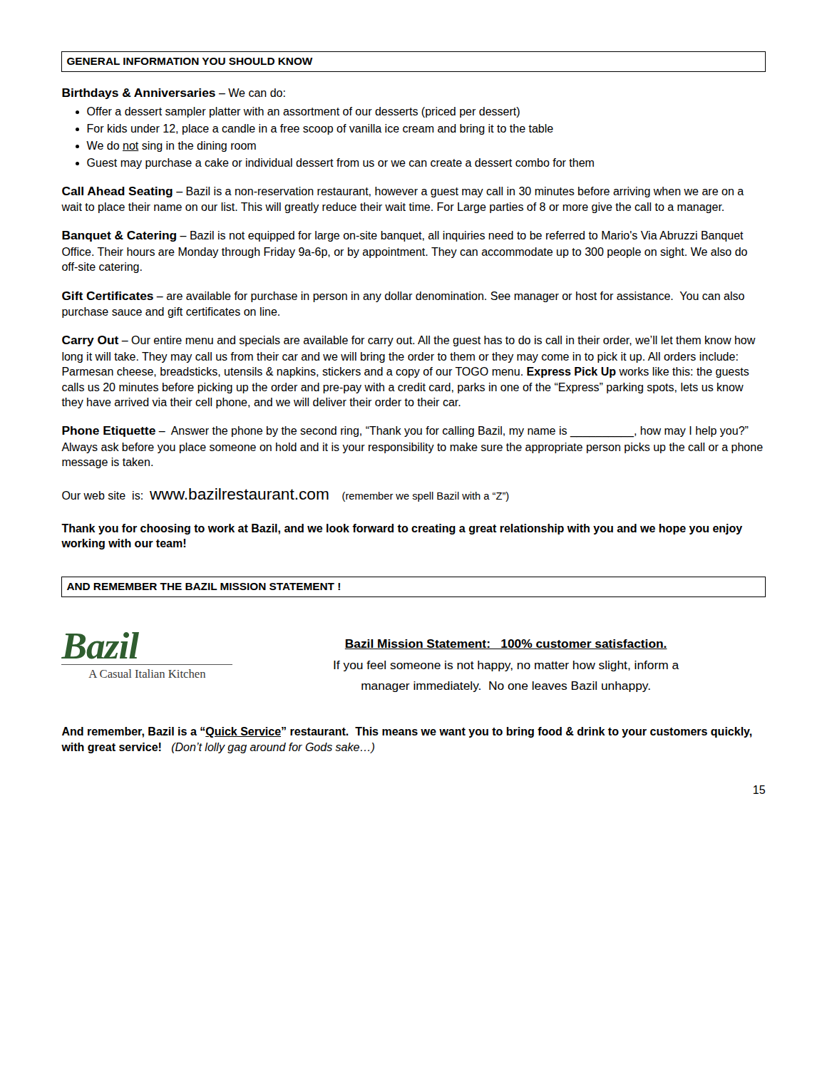GENERAL INFORMATION YOU SHOULD KNOW
Birthdays & Anniversaries
– We can do:
Offer a dessert sampler platter with an assortment of our desserts (priced per dessert)
For kids under 12, place a candle in a free scoop of vanilla ice cream and bring it to the table
We do not sing in the dining room
Guest may purchase a cake or individual dessert from us or we can create a dessert combo for them
Call Ahead Seating
– Bazil is a non-reservation restaurant, however a guest may call in 30 minutes before arriving when we are on a wait to place their name on our list. This will greatly reduce their wait time. For Large parties of 8 or more give the call to a manager.
Banquet & Catering
– Bazil is not equipped for large on-site banquet, all inquiries need to be referred to Mario's Via Abruzzi Banquet Office. Their hours are Monday through Friday 9a-6p, or by appointment. They can accommodate up to 300 people on sight. We also do off-site catering.
Gift Certificates
– are available for purchase in person in any dollar denomination. See manager or host for assistance. You can also purchase sauce and gift certificates on line.
Carry Out
– Our entire menu and specials are available for carry out. All the guest has to do is call in their order, we’ll let them know how long it will take. They may call us from their car and we will bring the order to them or they may come in to pick it up. All orders include: Parmesan cheese, breadsticks, utensils & napkins, stickers and a copy of our TOGO menu. Express Pick Up works like this: the guests calls us 20 minutes before picking up the order and pre-pay with a credit card, parks in one of the “Express” parking spots, lets us know they have arrived via their cell phone, and we will deliver their order to their car.
Phone Etiquette
– Answer the phone by the second ring, “Thank you for calling Bazil, my name is __________, how may I help you?” Always ask before you place someone on hold and it is your responsibility to make sure the appropriate person picks up the call or a phone message is taken.
Our web site is: www.bazilrestaurant.com (remember we spell Bazil with a “Z”)
Thank you for choosing to work at Bazil, and we look forward to creating a great relationship with you and we hope you enjoy working with our team!
AND REMEMBER THE BAZIL MISSION STATEMENT !
Bazil
A Casual Italian Kitchen
Bazil Mission Statement: 100% customer satisfaction.
If you feel someone is not happy, no matter how slight, inform a
manager immediately. No one leaves Bazil unhappy.
And remember, Bazil is a “Quick Service” restaurant. This means we want you to bring food & drink to your customers quickly, with great service! (Don’t lolly gag around for Gods sake…)
15